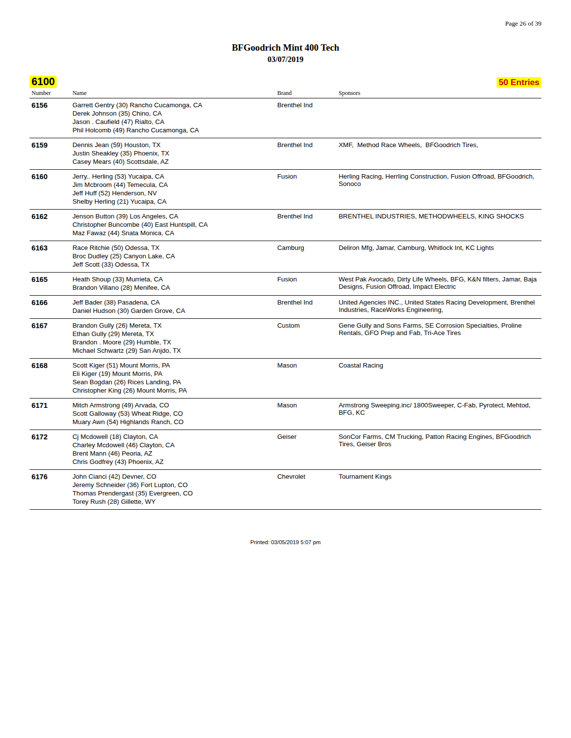Page 26 of 39
BFGoodrich Mint 400 Tech
03/07/2019
6100 50 Entries
| Number | Name | Brand | Sponsors |
| --- | --- | --- | --- |
| 6156 | Garrett Gentry (30) Rancho Cucamonga, CA Derek Johnson (35) Chino, CA Jason . Caufield (47) Rialto, CA Phil Holcomb (49) Rancho Cucamonga, CA | Brenthel Ind | |
| 6159 | Dennis Jean (59) Houston, TX Justin Sheakley (35) Phoenix, TX Casey Mears (40) Scottsdale, AZ | Brenthel Ind | XMF, Method Race Wheels, BFGoodrich Tires, |
| 6160 | Jerry.. Herling (53) Yucaipa, CA Jim Mcbroom (44) Temecula, CA Jeff Huff (52) Henderson, NV Shelby Herling (21) Yucaipa, CA | Fusion | Herling Racing, Herrling Construction, Fusion Offroad, BFGoodrich, Sonoco |
| 6162 | Jenson Button (39) Los Angeles, CA Christopher Buncombe (40) East Huntspill, CA Maz Fawaz (44) Snata Monica, CA | Brenthel Ind | BRENTHEL INDUSTRIES, METHODWHEELS, KING SHOCKS |
| 6163 | Race Ritchie (50) Odessa, TX Broc Dudley (25) Canyon Lake, CA Jeff Scott (33) Odessa, TX | Camburg | Deliron Mfg, Jamar, Camburg, Whitlock Int, KC Lights |
| 6165 | Heath Shoup (33) Murrieta, CA Brandon Villano (28) Menifee, CA | Fusion | West Pak Avocado, Dirty Life Wheels, BFG, K&N filters, Jamar, Baja Designs, Fusion Offroad, Impact Electric |
| 6166 | Jeff Bader (38) Pasadena, CA Daniel Hudson (30) Garden Grove, CA | Brenthel Ind | United Agencies INC., United States Racing Development, Brenthel Industries, RaceWorks Engineering, |
| 6167 | Brandon Gully (26) Mereta, TX Ethan Gully (29) Mereta, TX Brandon . Moore (29) Humble, TX Michael Schwartz (29) San Anjdo, TX | Custom | Gene Gully and Sons Farms, SE Corrosion Specialties, Proline Rentals, GFO Prep and Fab, Tri-Ace Tires |
| 6168 | Scott Kiger (51) Mount Morris, PA Eli Kiger (19) Mount Morris, PA Sean Bogdan (26) Rices Landing, PA Christopher King (26) Mount Morris, PA | Mason | Coastal Racing |
| 6171 | Mitch Armstrong (49) Arvada, CO Scott Galloway (53) Wheat Ridge, CO Muary Awn (54) Highlands Ranch, CO | Mason | Armstrong Sweeping.inc/ 1800Sweeper, C-Fab, Pyrotect, Mehtod, BFG, KC |
| 6172 | Cj Mcdowell (18) Clayton, CA Charley Mcdowell (46) Clayton, CA Brent Mann (46) Peoria, AZ Chris Godfrey (43) Phoenix, AZ | Geiser | SonCor Farms, CM Trucking, Patton Racing Engines, BFGoodrich Tires, Geiser Bros |
| 6176 | John Cianci (42) Devner, CO Jeremy Schneider (36) Fort Lupton, CO Thomas Prendergast (35) Evergreen, CO Torey Rush (28) Gillette, WY | Chevrolet | Tournament Kings |
Printed: 03/05/2019 5:07 pm